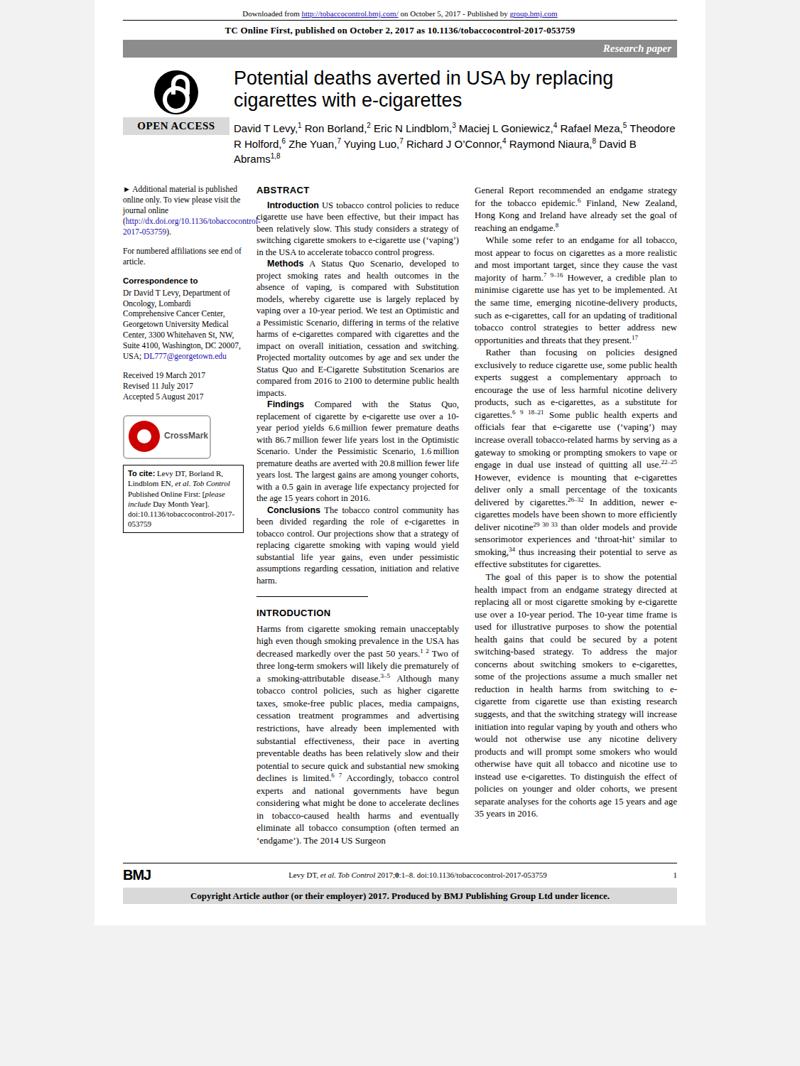Downloaded from http://tobaccocontrol.bmj.com/ on October 5, 2017 - Published by group.bmj.com
TC Online First, published on October 2, 2017 as 10.1136/tobaccocontrol-2017-053759
Research paper
OPEN ACCESS
Potential deaths averted in USA by replacing cigarettes with e-cigarettes
David T Levy,1 Ron Borland,2 Eric N Lindblom,3 Maciej L Goniewicz,4 Rafael Meza,5 Theodore R Holford,6 Zhe Yuan,7 Yuying Luo,7 Richard J O’Connor,4 Raymond Niaura,8 David B Abrams1,8
► Additional material is published online only. To view please visit the journal online (http://dx.doi.org/10.1136/tobaccocontrol-2017-053759).
For numbered affiliations see end of article.
Correspondence to
Dr David T Levy, Department of Oncology, Lombardi Comprehensive Cancer Center, Georgetown University Medical Center, 3300 Whitehaven St, NW, Suite 4100, Washington, DC 20007, USA; DL777@georgetown.edu
Received 19 March 2017
Revised 11 July 2017
Accepted 5 August 2017
CrossMark
To cite: Levy DT, Borland R, Lindblom EN, et al. Tob Control Published Online First: [please include Day Month Year]. doi:10.1136/tobaccocontrol-2017-053759
ABSTRACT
Introduction US tobacco control policies to reduce cigarette use have been effective, but their impact has been relatively slow. This study considers a strategy of switching cigarette smokers to e-cigarette use (‘vaping’) in the USA to accelerate tobacco control progress.
Methods A Status Quo Scenario, developed to project smoking rates and health outcomes in the absence of vaping, is compared with Substitution models, whereby cigarette use is largely replaced by vaping over a 10-year period. We test an Optimistic and a Pessimistic Scenario, differing in terms of the relative harms of e-cigarettes compared with cigarettes and the impact on overall initiation, cessation and switching. Projected mortality outcomes by age and sex under the Status Quo and E-Cigarette Substitution Scenarios are compared from 2016 to 2100 to determine public health impacts.
Findings Compared with the Status Quo, replacement of cigarette by e-cigarette use over a 10-year period yields 6.6 million fewer premature deaths with 86.7 million fewer life years lost in the Optimistic Scenario. Under the Pessimistic Scenario, 1.6 million premature deaths are averted with 20.8 million fewer life years lost. The largest gains are among younger cohorts, with a 0.5 gain in average life expectancy projected for the age 15 years cohort in 2016.
Conclusions The tobacco control community has been divided regarding the role of e-cigarettes in tobacco control. Our projections show that a strategy of replacing cigarette smoking with vaping would yield substantial life year gains, even under pessimistic assumptions regarding cessation, initiation and relative harm.
INTRODUCTION
Harms from cigarette smoking remain unacceptably high even though smoking prevalence in the USA has decreased markedly over the past 50 years.1 2 Two of three long-term smokers will likely die prematurely of a smoking-attributable disease.3–5 Although many tobacco control policies, such as higher cigarette taxes, smoke-free public places, media campaigns, cessation treatment programmes and advertising restrictions, have already been implemented with substantial effectiveness, their pace in averting preventable deaths has been relatively slow and their potential to secure quick and substantial new smoking declines is limited.6 7 Accordingly, tobacco control experts and national governments have begun considering what might be done to accelerate declines in tobacco-caused health harms and eventually eliminate all tobacco consumption (often termed an ‘endgame’). The 2014 US Surgeon
General Report recommended an endgame strategy for the tobacco epidemic.6 Finland, New Zealand, Hong Kong and Ireland have already set the goal of reaching an endgame.8
While some refer to an endgame for all tobacco, most appear to focus on cigarettes as a more realistic and most important target, since they cause the vast majority of harm.7 9–16 However, a credible plan to minimise cigarette use has yet to be implemented. At the same time, emerging nicotine-delivery products, such as e-cigarettes, call for an updating of traditional tobacco control strategies to better address new opportunities and threats that they present.17
Rather than focusing on policies designed exclusively to reduce cigarette use, some public health experts suggest a complementary approach to encourage the use of less harmful nicotine delivery products, such as e-cigarettes, as a substitute for cigarettes.6 9 18–21 Some public health experts and officials fear that e-cigarette use (‘vaping’) may increase overall tobacco-related harms by serving as a gateway to smoking or prompting smokers to vape or engage in dual use instead of quitting all use.22–25 However, evidence is mounting that e-cigarettes deliver only a small percentage of the toxicants delivered by cigarettes.26–32 In addition, newer e-cigarettes models have been shown to more efficiently deliver nicotine29 30 33 than older models and provide sensorimotor experiences and ‘throat-hit’ similar to smoking,34 thus increasing their potential to serve as effective substitutes for cigarettes.
The goal of this paper is to show the potential health impact from an endgame strategy directed at replacing all or most cigarette smoking by e-cigarette use over a 10-year period. The 10-year time frame is used for illustrative purposes to show the potential health gains that could be secured by a potent switching-based strategy. To address the major concerns about switching smokers to e-cigarettes, some of the projections assume a much smaller net reduction in health harms from switching to e-cigarette from cigarette use than existing research suggests, and that the switching strategy will increase initiation into regular vaping by youth and others who would not otherwise use any nicotine delivery products and will prompt some smokers who would otherwise have quit all tobacco and nicotine use to instead use e-cigarettes. To distinguish the effect of policies on younger and older cohorts, we present separate analyses for the cohorts age 15 years and age 35 years in 2016.
BMJ
Levy DT, et al. Tob Control 2017;0:1–8. doi:10.1136/tobaccocontrol-2017-053759
1
Copyright Article author (or their employer) 2017. Produced by BMJ Publishing Group Ltd under licence.